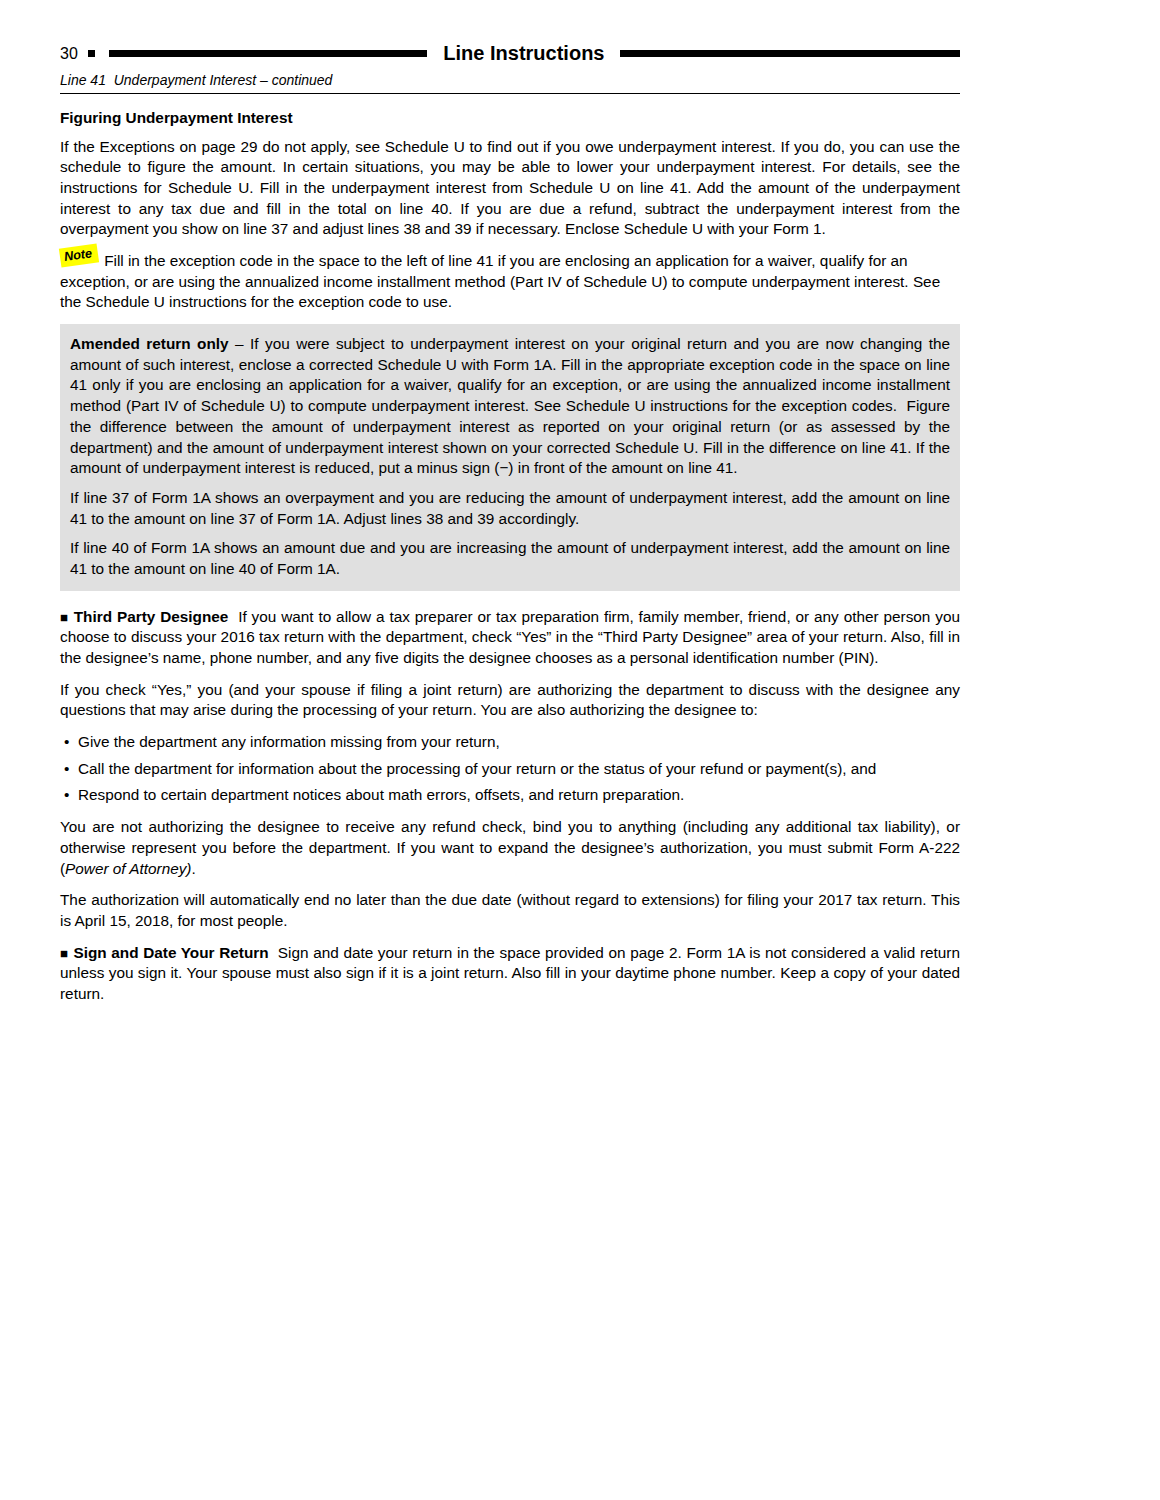30 Line Instructions
Line 41 Underpayment Interest – continued
Figuring Underpayment Interest
If the Exceptions on page 29 do not apply, see Schedule U to find out if you owe underpayment interest. If you do, you can use the schedule to figure the amount. In certain situations, you may be able to lower your underpayment interest. For details, see the instructions for Schedule U. Fill in the underpayment interest from Schedule U on line 41. Add the amount of the underpayment interest to any tax due and fill in the total on line 40. If you are due a refund, subtract the underpayment interest from the overpayment you show on line 37 and adjust lines 38 and 39 if necessary. Enclose Schedule U with your Form 1.
Note Fill in the exception code in the space to the left of line 41 if you are enclosing an application for a waiver, qualify for an exception, or are using the annualized income installment method (Part IV of Schedule U) to compute underpayment interest. See the Schedule U instructions for the exception code to use.
Amended return only – If you were subject to underpayment interest on your original return and you are now changing the amount of such interest, enclose a corrected Schedule U with Form 1A. Fill in the appropriate exception code in the space on line 41 only if you are enclosing an application for a waiver, qualify for an exception, or are using the annualized income installment method (Part IV of Schedule U) to compute underpayment interest. See Schedule U instructions for the exception codes. Figure the difference between the amount of underpayment interest as reported on your original return (or as assessed by the department) and the amount of underpayment interest shown on your corrected Schedule U. Fill in the difference on line 41. If the amount of underpayment interest is reduced, put a minus sign (−) in front of the amount on line 41.
If line 37 of Form 1A shows an overpayment and you are reducing the amount of underpayment interest, add the amount on line 41 to the amount on line 37 of Form 1A. Adjust lines 38 and 39 accordingly.
If line 40 of Form 1A shows an amount due and you are increasing the amount of underpayment interest, add the amount on line 41 to the amount on line 40 of Form 1A.
■Third Party Designee If you want to allow a tax preparer or tax preparation firm, family member, friend, or any other person you choose to discuss your 2016 tax return with the department, check “Yes” in the “Third Party Designee” area of your return. Also, fill in the designee’s name, phone number, and any five digits the designee chooses as a personal identification number (PIN).
If you check “Yes,” you (and your spouse if filing a joint return) are authorizing the department to discuss with the designee any questions that may arise during the processing of your return. You are also authorizing the designee to:
Give the department any information missing from your return,
Call the department for information about the processing of your return or the status of your refund or payment(s), and
Respond to certain department notices about math errors, offsets, and return preparation.
You are not authorizing the designee to receive any refund check, bind you to anything (including any additional tax liability), or otherwise represent you before the department. If you want to expand the designee’s authorization, you must submit Form A-222 (Power of Attorney).
The authorization will automatically end no later than the due date (without regard to extensions) for filing your 2017 tax return. This is April 15, 2018, for most people.
■Sign and Date Your Return Sign and date your return in the space provided on page 2. Form 1A is not considered a valid return unless you sign it. Your spouse must also sign if it is a joint return. Also fill in your daytime phone number. Keep a copy of your dated return.